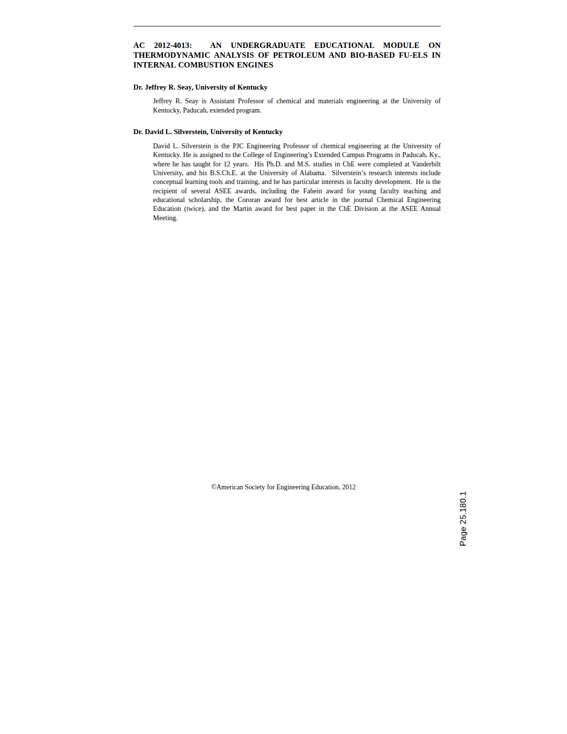AC 2012-4013: AN UNDERGRADUATE EDUCATIONAL MODULE ON THERMODYNAMIC ANALYSIS OF PETROLEUM AND BIO-BASED FU-ELS IN INTERNAL COMBUSTION ENGINES
Dr. Jeffrey R. Seay, University of Kentucky
Jeffrey R. Seay is Assistant Professor of chemical and materials engineering at the University of Kentucky, Paducah, extended program.
Dr. David L. Silverstein, University of Kentucky
David L. Silverstein is the PJC Engineering Professor of chemical engineering at the University of Kentucky. He is assigned to the College of Engineering’s Extended Campus Programs in Paducah, Ky., where he has taught for 12 years. His Ph.D. and M.S. studies in ChE were completed at Vanderbilt University, and his B.S.Ch.E. at the University of Alabama. Silverstein’s research interests include conceptual learning tools and training, and he has particular interests in faculty development. He is the recipient of several ASEE awards, including the Fahein award for young faculty teaching and educational scholarship, the Cororan award for best article in the journal Chemical Engineering Education (twice), and the Martin award for best paper in the ChE Division at the ASEE Annual Meeting.
©American Society for Engineering Education, 2012
Page 25.180.1